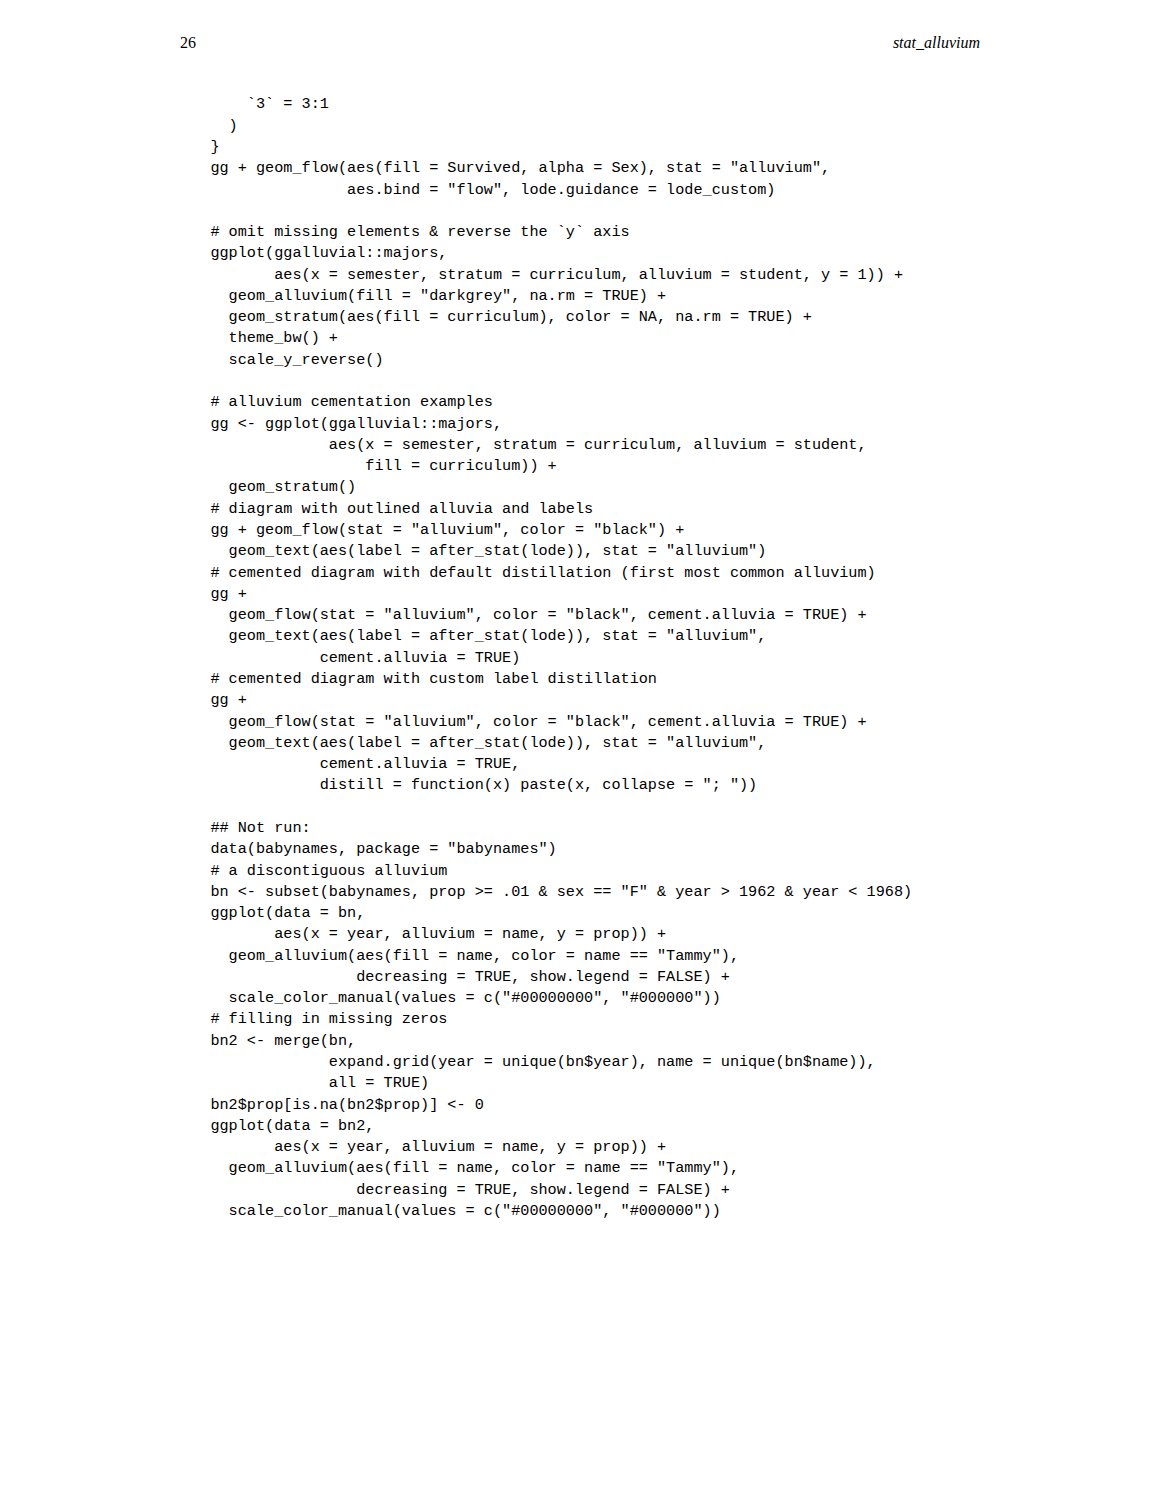26 stat_alluvium
    `3` = 3:1
  )
}
gg + geom_flow(aes(fill = Survived, alpha = Sex), stat = "alluvium",
               aes.bind = "flow", lode.guidance = lode_custom)

# omit missing elements & reverse the `y` axis
ggplot(ggalluvial::majors,
       aes(x = semester, stratum = curriculum, alluvium = student, y = 1)) +
  geom_alluvium(fill = "darkgrey", na.rm = TRUE) +
  geom_stratum(aes(fill = curriculum), color = NA, na.rm = TRUE) +
  theme_bw() +
  scale_y_reverse()

# alluvium cementation examples
gg <- ggplot(ggalluvial::majors,
             aes(x = semester, stratum = curriculum, alluvium = student,
                 fill = curriculum)) +
  geom_stratum()
# diagram with outlined alluvia and labels
gg + geom_flow(stat = "alluvium", color = "black") +
  geom_text(aes(label = after_stat(lode)), stat = "alluvium")
# cemented diagram with default distillation (first most common alluvium)
gg +
  geom_flow(stat = "alluvium", color = "black", cement.alluvia = TRUE) +
  geom_text(aes(label = after_stat(lode)), stat = "alluvium",
            cement.alluvia = TRUE)
# cemented diagram with custom label distillation
gg +
  geom_flow(stat = "alluvium", color = "black", cement.alluvia = TRUE) +
  geom_text(aes(label = after_stat(lode)), stat = "alluvium",
            cement.alluvia = TRUE,
            distill = function(x) paste(x, collapse = "; "))

## Not run:
data(babynames, package = "babynames")
# a discontiguous alluvium
bn <- subset(babynames, prop >= .01 & sex == "F" & year > 1962 & year < 1968)
ggplot(data = bn,
       aes(x = year, alluvium = name, y = prop)) +
  geom_alluvium(aes(fill = name, color = name == "Tammy"),
                decreasing = TRUE, show.legend = FALSE) +
  scale_color_manual(values = c("#00000000", "#000000"))
# filling in missing zeros
bn2 <- merge(bn,
             expand.grid(year = unique(bn$year), name = unique(bn$name)),
             all = TRUE)
bn2$prop[is.na(bn2$prop)] <- 0
ggplot(data = bn2,
       aes(x = year, alluvium = name, y = prop)) +
  geom_alluvium(aes(fill = name, color = name == "Tammy"),
                decreasing = TRUE, show.legend = FALSE) +
  scale_color_manual(values = c("#00000000", "#000000"))